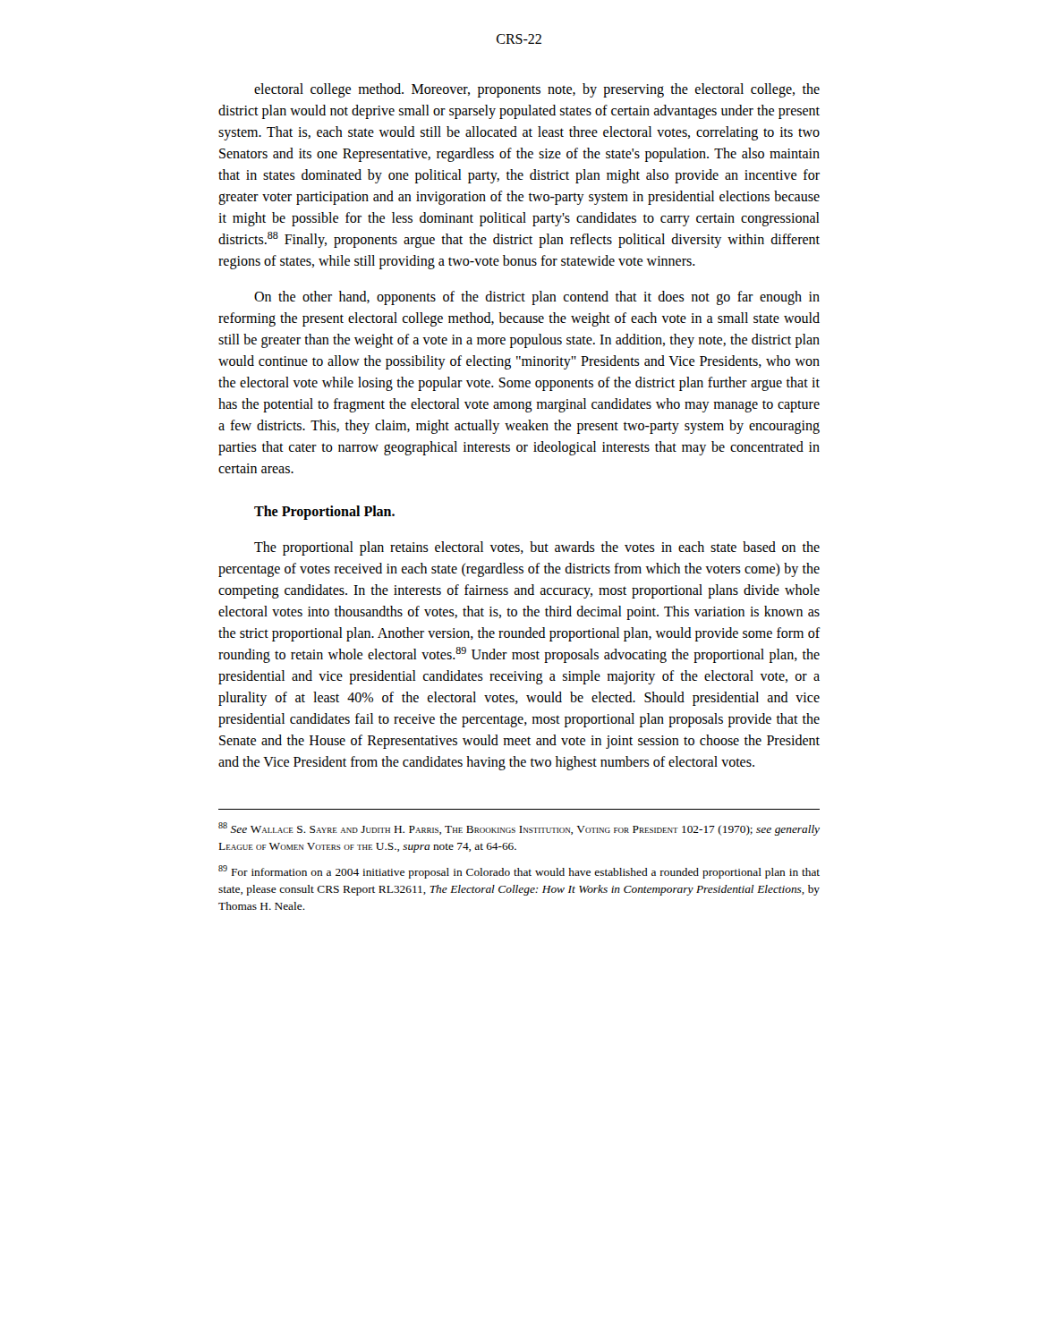CRS-22
electoral college method. Moreover, proponents note, by preserving the electoral college, the district plan would not deprive small or sparsely populated states of certain advantages under the present system. That is, each state would still be allocated at least three electoral votes, correlating to its two Senators and its one Representative, regardless of the size of the state's population. The also maintain that in states dominated by one political party, the district plan might also provide an incentive for greater voter participation and an invigoration of the two-party system in presidential elections because it might be possible for the less dominant political party's candidates to carry certain congressional districts.88 Finally, proponents argue that the district plan reflects political diversity within different regions of states, while still providing a two-vote bonus for statewide vote winners.
On the other hand, opponents of the district plan contend that it does not go far enough in reforming the present electoral college method, because the weight of each vote in a small state would still be greater than the weight of a vote in a more populous state. In addition, they note, the district plan would continue to allow the possibility of electing "minority" Presidents and Vice Presidents, who won the electoral vote while losing the popular vote. Some opponents of the district plan further argue that it has the potential to fragment the electoral vote among marginal candidates who may manage to capture a few districts. This, they claim, might actually weaken the present two-party system by encouraging parties that cater to narrow geographical interests or ideological interests that may be concentrated in certain areas.
The Proportional Plan.
The proportional plan retains electoral votes, but awards the votes in each state based on the percentage of votes received in each state (regardless of the districts from which the voters come) by the competing candidates. In the interests of fairness and accuracy, most proportional plans divide whole electoral votes into thousandths of votes, that is, to the third decimal point. This variation is known as the strict proportional plan. Another version, the rounded proportional plan, would provide some form of rounding to retain whole electoral votes.89 Under most proposals advocating the proportional plan, the presidential and vice presidential candidates receiving a simple majority of the electoral vote, or a plurality of at least 40% of the electoral votes, would be elected. Should presidential and vice presidential candidates fail to receive the percentage, most proportional plan proposals provide that the Senate and the House of Representatives would meet and vote in joint session to choose the President and the Vice President from the candidates having the two highest numbers of electoral votes.
88 See Wallace S. Sayre and Judith H. Parris, The Brookings Institution, Voting for President 102-17 (1970); see generally League of Women Voters of the U.S., supra note 74, at 64-66.
89 For information on a 2004 initiative proposal in Colorado that would have established a rounded proportional plan in that state, please consult CRS Report RL32611, The Electoral College: How It Works in Contemporary Presidential Elections, by Thomas H. Neale.